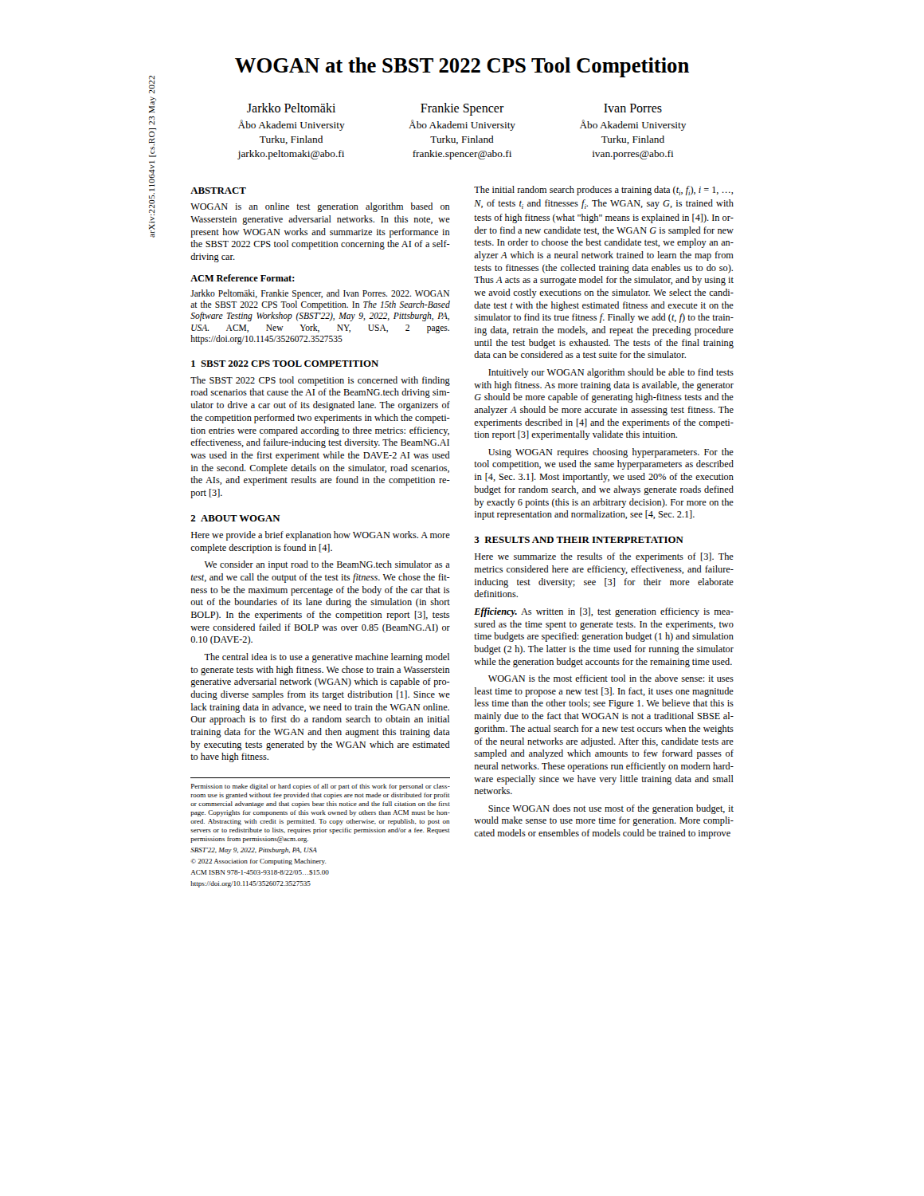arXiv:2205.11064v1 [cs.RO] 23 May 2022
WOGAN at the SBST 2022 CPS Tool Competition
Jarkko Peltomäki
Åbo Akademi University
Turku, Finland
jarkko.peltomaki@abo.fi
Frankie Spencer
Åbo Akademi University
Turku, Finland
frankie.spencer@abo.fi
Ivan Porres
Åbo Akademi University
Turku, Finland
ivan.porres@abo.fi
Abstract
WOGAN is an online test generation algorithm based on Wasserstein generative adversarial networks. In this note, we present how WOGAN works and summarize its performance in the SBST 2022 CPS tool competition concerning the AI of a self-driving car.
ACM Reference Format:
Jarkko Peltomäki, Frankie Spencer, and Ivan Porres. 2022. WOGAN at the SBST 2022 CPS Tool Competition. In The 15th Search-Based Software Testing Workshop (SBST'22), May 9, 2022, Pittsburgh, PA, USA. ACM, New York, NY, USA, 2 pages. https://doi.org/10.1145/3526072.3527535
1 SBST 2022 CPS Tool Competition
The SBST 2022 CPS tool competition is concerned with finding road scenarios that cause the AI of the BeamNG.tech driving simulator to drive a car out of its designated lane. The organizers of the competition performed two experiments in which the competition entries were compared according to three metrics: efficiency, effectiveness, and failure-inducing test diversity. The BeamNG.AI was used in the first experiment while the DAVE-2 AI was used in the second. Complete details on the simulator, road scenarios, the AIs, and experiment results are found in the competition report [3].
2 About WOGAN
Here we provide a brief explanation how WOGAN works. A more complete description is found in [4].
We consider an input road to the BeamNG.tech simulator as a test, and we call the output of the test its fitness. We chose the fitness to be the maximum percentage of the body of the car that is out of the boundaries of its lane during the simulation (in short BOLP). In the experiments of the competition report [3], tests were considered failed if BOLP was over 0.85 (BeamNG.AI) or 0.10 (DAVE-2).
The central idea is to use a generative machine learning model to generate tests with high fitness. We chose to train a Wasserstein generative adversarial network (WGAN) which is capable of producing diverse samples from its target distribution [1]. Since we lack training data in advance, we need to train the WGAN online. Our approach is to first do a random search to obtain an initial training data for the WGAN and then augment this training data by executing tests generated by the WGAN which are estimated to have high fitness.
Permission to make digital or hard copies of all or part of this work for personal or classroom use is granted without fee provided that copies are not made or distributed for profit or commercial advantage and that copies bear this notice and the full citation on the first page. Copyrights for components of this work owned by others than ACM must be honored. Abstracting with credit is permitted. To copy otherwise, or republish, to post on servers or to redistribute to lists, requires prior specific permission and/or a fee. Request permissions from permissions@acm.org.
SBST'22, May 9, 2022, Pittsburgh, PA, USA
© 2022 Association for Computing Machinery.
ACM ISBN 978-1-4503-9318-8/22/05…$15.00
https://doi.org/10.1145/3526072.3527535
The initial random search produces a training data (ti, fi), i = 1, …, N, of tests ti and fitnesses fi. The WGAN, say G, is trained with tests of high fitness (what "high" means is explained in [4]). In order to find a new candidate test, the WGAN G is sampled for new tests. In order to choose the best candidate test, we employ an analyzer A which is a neural network trained to learn the map from tests to fitnesses (the collected training data enables us to do so). Thus A acts as a surrogate model for the simulator, and by using it we avoid costly executions on the simulator. We select the candidate test t with the highest estimated fitness and execute it on the simulator to find its true fitness f. Finally we add (t, f) to the training data, retrain the models, and repeat the preceding procedure until the test budget is exhausted. The tests of the final training data can be considered as a test suite for the simulator.
Intuitively our WOGAN algorithm should be able to find tests with high fitness. As more training data is available, the generator G should be more capable of generating high-fitness tests and the analyzer A should be more accurate in assessing test fitness. The experiments described in [4] and the experiments of the competition report [3] experimentally validate this intuition.
Using WOGAN requires choosing hyperparameters. For the tool competition, we used the same hyperparameters as described in [4, Sec. 3.1]. Most importantly, we used 20% of the execution budget for random search, and we always generate roads defined by exactly 6 points (this is an arbitrary decision). For more on the input representation and normalization, see [4, Sec. 2.1].
3 Results and Their Interpretation
Here we summarize the results of the experiments of [3]. The metrics considered here are efficiency, effectiveness, and failure-inducing test diversity; see [3] for their more elaborate definitions.
Efficiency. As written in [3], test generation efficiency is measured as the time spent to generate tests. In the experiments, two time budgets are specified: generation budget (1 h) and simulation budget (2 h). The latter is the time used for running the simulator while the generation budget accounts for the remaining time used.
WOGAN is the most efficient tool in the above sense: it uses least time to propose a new test [3]. In fact, it uses one magnitude less time than the other tools; see Figure 1. We believe that this is mainly due to the fact that WOGAN is not a traditional SBSE algorithm. The actual search for a new test occurs when the weights of the neural networks are adjusted. After this, candidate tests are sampled and analyzed which amounts to few forward passes of neural networks. These operations run efficiently on modern hardware especially since we have very little training data and small networks.
Since WOGAN does not use most of the generation budget, it would make sense to use more time for generation. More complicated models or ensembles of models could be trained to improve